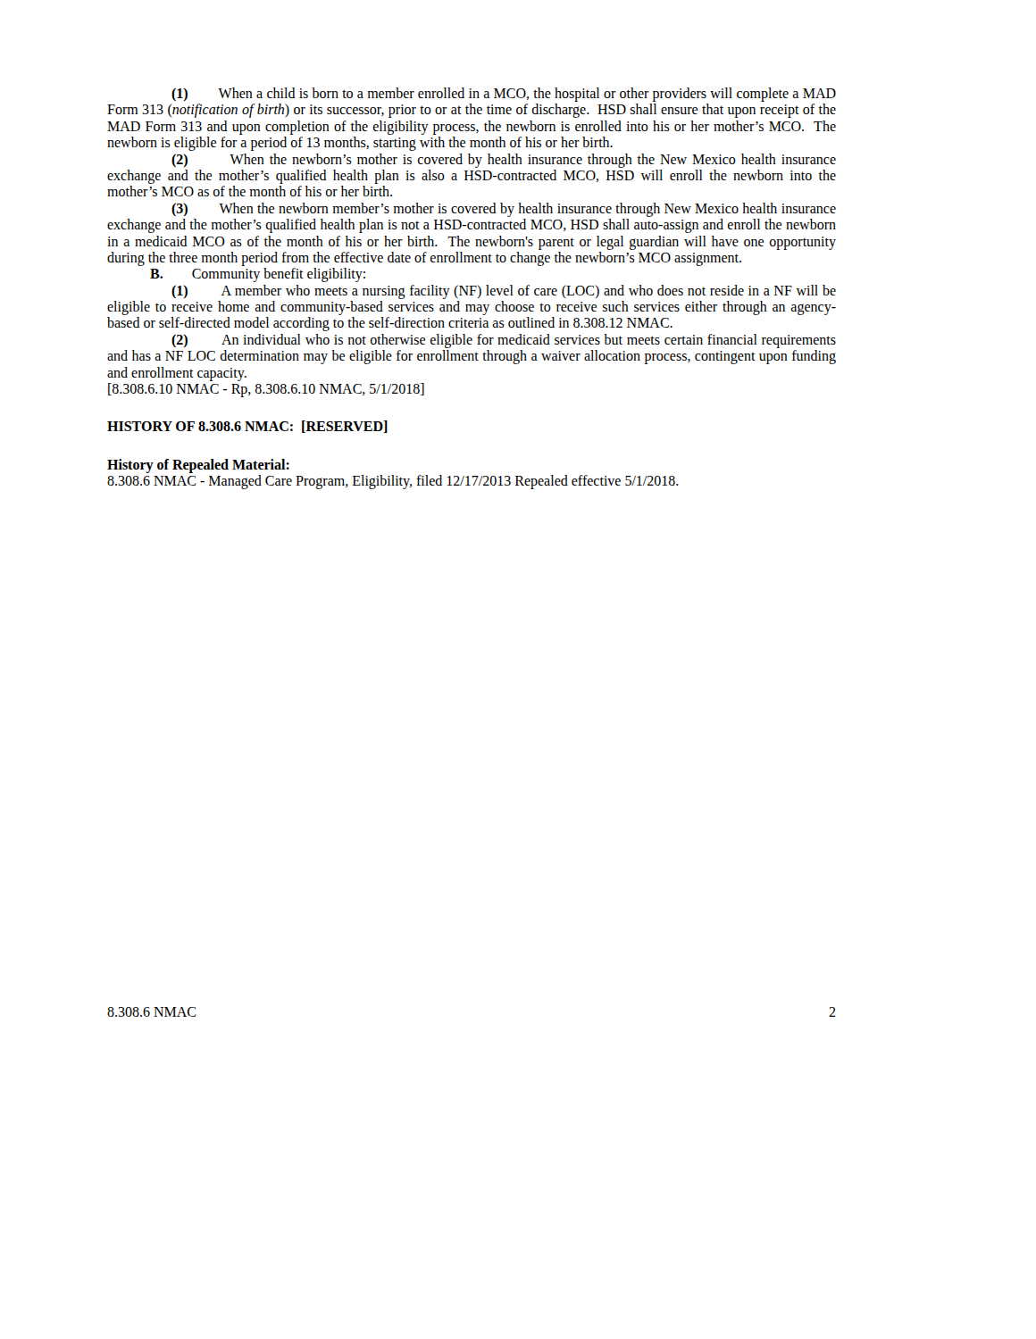(1) When a child is born to a member enrolled in a MCO, the hospital or other providers will complete a MAD Form 313 (notification of birth) or its successor, prior to or at the time of discharge. HSD shall ensure that upon receipt of the MAD Form 313 and upon completion of the eligibility process, the newborn is enrolled into his or her mother’s MCO. The newborn is eligible for a period of 13 months, starting with the month of his or her birth.
(2) When the newborn’s mother is covered by health insurance through the New Mexico health insurance exchange and the mother’s qualified health plan is also a HSD-contracted MCO, HSD will enroll the newborn into the mother’s MCO as of the month of his or her birth.
(3) When the newborn member’s mother is covered by health insurance through New Mexico health insurance exchange and the mother’s qualified health plan is not a HSD-contracted MCO, HSD shall auto-assign and enroll the newborn in a medicaid MCO as of the month of his or her birth. The newborn's parent or legal guardian will have one opportunity during the three month period from the effective date of enrollment to change the newborn’s MCO assignment.
B. Community benefit eligibility:
(1) A member who meets a nursing facility (NF) level of care (LOC) and who does not reside in a NF will be eligible to receive home and community-based services and may choose to receive such services either through an agency-based or self-directed model according to the self-direction criteria as outlined in 8.308.12 NMAC.
(2) An individual who is not otherwise eligible for medicaid services but meets certain financial requirements and has a NF LOC determination may be eligible for enrollment through a waiver allocation process, contingent upon funding and enrollment capacity.
[8.308.6.10 NMAC - Rp, 8.308.6.10 NMAC, 5/1/2018]
HISTORY OF 8.308.6 NMAC: [RESERVED]
History of Repealed Material:
8.308.6 NMAC - Managed Care Program, Eligibility, filed 12/17/2013 Repealed effective 5/1/2018.
8.308.6 NMAC 2